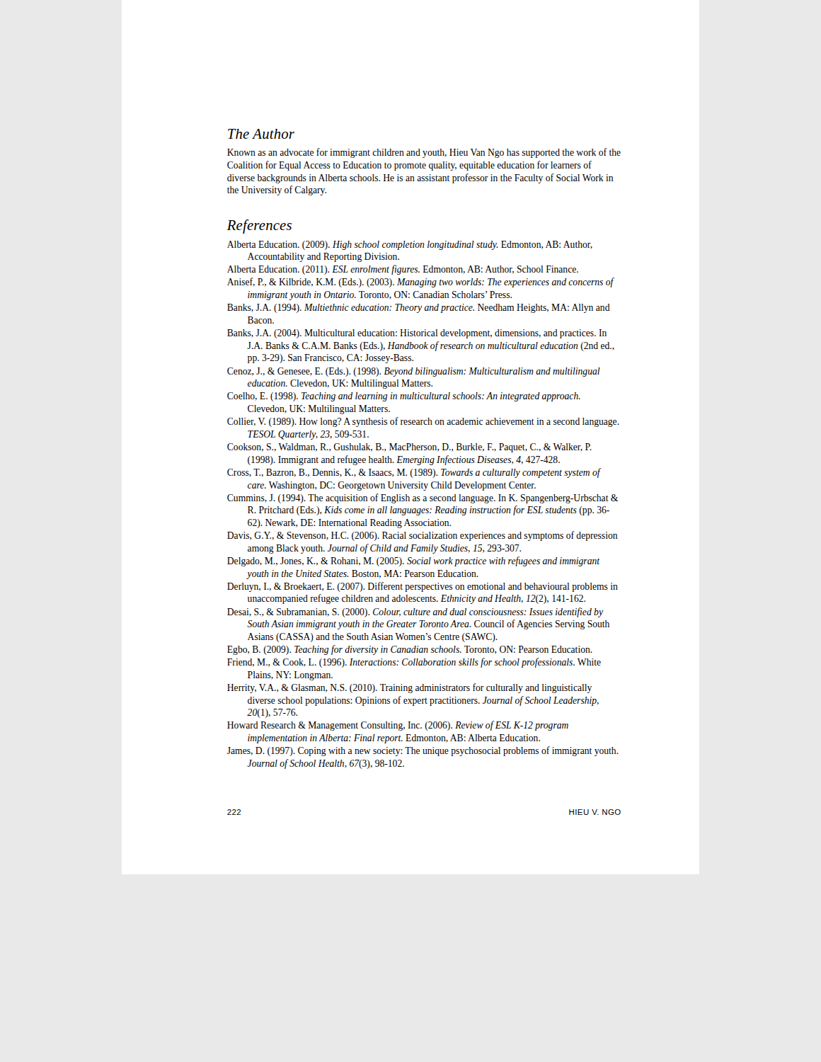The Author
Known as an advocate for immigrant children and youth, Hieu Van Ngo has supported the work of the Coalition for Equal Access to Education to promote quality, equitable education for learners of diverse backgrounds in Alberta schools. He is an assistant professor in the Faculty of Social Work in the University of Calgary.
References
Alberta Education. (2009). High school completion longitudinal study. Edmonton, AB: Author, Accountability and Reporting Division.
Alberta Education. (2011). ESL enrolment figures. Edmonton, AB: Author, School Finance.
Anisef, P., & Kilbride, K.M. (Eds.). (2003). Managing two worlds: The experiences and concerns of immigrant youth in Ontario. Toronto, ON: Canadian Scholars’ Press.
Banks, J.A. (1994). Multiethnic education: Theory and practice. Needham Heights, MA: Allyn and Bacon.
Banks, J.A. (2004). Multicultural education: Historical development, dimensions, and practices. In J.A. Banks & C.A.M. Banks (Eds.), Handbook of research on multicultural education (2nd ed., pp. 3-29). San Francisco, CA: Jossey-Bass.
Cenoz, J., & Genesee, E. (Eds.). (1998). Beyond bilingualism: Multiculturalism and multilingual education. Clevedon, UK: Multilingual Matters.
Coelho, E. (1998). Teaching and learning in multicultural schools: An integrated approach. Clevedon, UK: Multilingual Matters.
Collier, V. (1989). How long? A synthesis of research on academic achievement in a second language. TESOL Quarterly, 23, 509-531.
Cookson, S., Waldman, R., Gushulak, B., MacPherson, D., Burkle, F., Paquet, C., & Walker, P. (1998). Immigrant and refugee health. Emerging Infectious Diseases, 4, 427-428.
Cross, T., Bazron, B., Dennis, K., & Isaacs, M. (1989). Towards a culturally competent system of care. Washington, DC: Georgetown University Child Development Center.
Cummins, J. (1994). The acquisition of English as a second language. In K. Spangenberg-Urbschat & R. Pritchard (Eds.), Kids come in all languages: Reading instruction for ESL students (pp. 36-62). Newark, DE: International Reading Association.
Davis, G.Y., & Stevenson, H.C. (2006). Racial socialization experiences and symptoms of depression among Black youth. Journal of Child and Family Studies, 15, 293-307.
Delgado, M., Jones, K., & Rohani, M. (2005). Social work practice with refugees and immigrant youth in the United States. Boston, MA: Pearson Education.
Derluyn, I., & Broekaert, E. (2007). Different perspectives on emotional and behavioural problems in unaccompanied refugee children and adolescents. Ethnicity and Health, 12(2), 141-162.
Desai, S., & Subramanian, S. (2000). Colour, culture and dual consciousness: Issues identified by South Asian immigrant youth in the Greater Toronto Area. Council of Agencies Serving South Asians (CASSA) and the South Asian Women’s Centre (SAWC).
Egbo, B. (2009). Teaching for diversity in Canadian schools. Toronto, ON: Pearson Education.
Friend, M., & Cook, L. (1996). Interactions: Collaboration skills for school professionals. White Plains, NY: Longman.
Herrity, V.A., & Glasman, N.S. (2010). Training administrators for culturally and linguistically diverse school populations: Opinions of expert practitioners. Journal of School Leadership, 20(1), 57-76.
Howard Research & Management Consulting, Inc. (2006). Review of ESL K-12 program implementation in Alberta: Final report. Edmonton, AB: Alberta Education.
James, D. (1997). Coping with a new society: The unique psychosocial problems of immigrant youth. Journal of School Health, 67(3), 98-102.
222 HIEU V. NGO